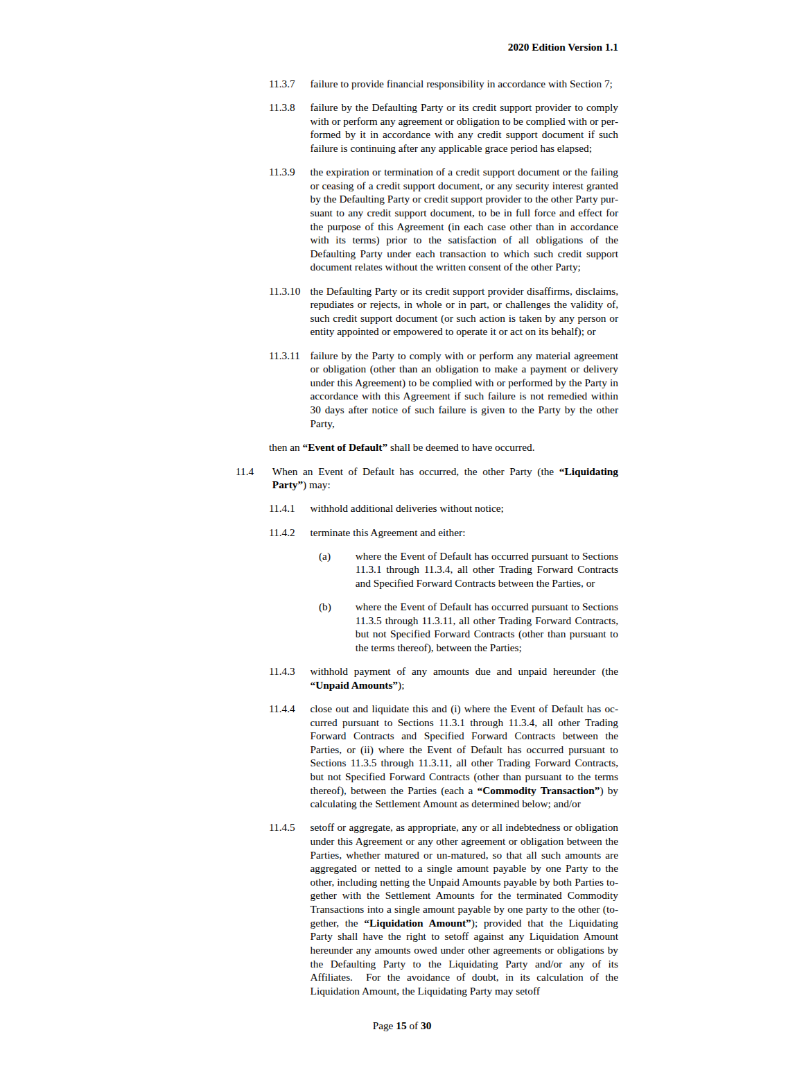2020 Edition Version 1.1
11.3.7
failure to provide financial responsibility in accordance with Section 7;
11.3.8
failure by the Defaulting Party or its credit support provider to comply with or perform any agreement or obligation to be complied with or performed by it in accordance with any credit support document if such failure is continuing after any applicable grace period has elapsed;
11.3.9
the expiration or termination of a credit support document or the failing or ceasing of a credit support document, or any security interest granted by the Defaulting Party or credit support provider to the other Party pursuant to any credit support document, to be in full force and effect for the purpose of this Agreement (in each case other than in accordance with its terms) prior to the satisfaction of all obligations of the Defaulting Party under each transaction to which such credit support document relates without the written consent of the other Party;
11.3.10
the Defaulting Party or its credit support provider disaffirms, disclaims, repudiates or rejects, in whole or in part, or challenges the validity of, such credit support document (or such action is taken by any person or entity appointed or empowered to operate it or act on its behalf); or
11.3.11
failure by the Party to comply with or perform any material agreement or obligation (other than an obligation to make a payment or delivery under this Agreement) to be complied with or performed by the Party in accordance with this Agreement if such failure is not remedied within 30 days after notice of such failure is given to the Party by the other Party,
then an “Event of Default” shall be deemed to have occurred.
11.4
When an Event of Default has occurred, the other Party (the “Liquidating Party”) may:
11.4.1
withhold additional deliveries without notice;
11.4.2
terminate this Agreement and either:
(a)
where the Event of Default has occurred pursuant to Sections 11.3.1 through 11.3.4, all other Trading Forward Contracts and Specified Forward Contracts between the Parties, or
(b)
where the Event of Default has occurred pursuant to Sections 11.3.5 through 11.3.11, all other Trading Forward Contracts, but not Specified Forward Contracts (other than pursuant to the terms thereof), between the Parties;
11.4.3
withhold payment of any amounts due and unpaid hereunder (the “Unpaid Amounts”);
11.4.4
close out and liquidate this and (i) where the Event of Default has occurred pursuant to Sections 11.3.1 through 11.3.4, all other Trading Forward Contracts and Specified Forward Contracts between the Parties, or (ii) where the Event of Default has occurred pursuant to Sections 11.3.5 through 11.3.11, all other Trading Forward Contracts, but not Specified Forward Contracts (other than pursuant to the terms thereof), between the Parties (each a “Commodity Transaction”) by calculating the Settlement Amount as determined below; and/or
11.4.5
setoff or aggregate, as appropriate, any or all indebtedness or obligation under this Agreement or any other agreement or obligation between the Parties, whether matured or un-matured, so that all such amounts are aggregated or netted to a single amount payable by one Party to the other, including netting the Unpaid Amounts payable by both Parties together with the Settlement Amounts for the terminated Commodity Transactions into a single amount payable by one party to the other (together, the “Liquidation Amount”); provided that the Liquidating Party shall have the right to setoff against any Liquidation Amount hereunder any amounts owed under other agreements or obligations by the Defaulting Party to the Liquidating Party and/or any of its Affiliates. For the avoidance of doubt, in its calculation of the Liquidation Amount, the Liquidating Party may setoff
Page 15 of 30